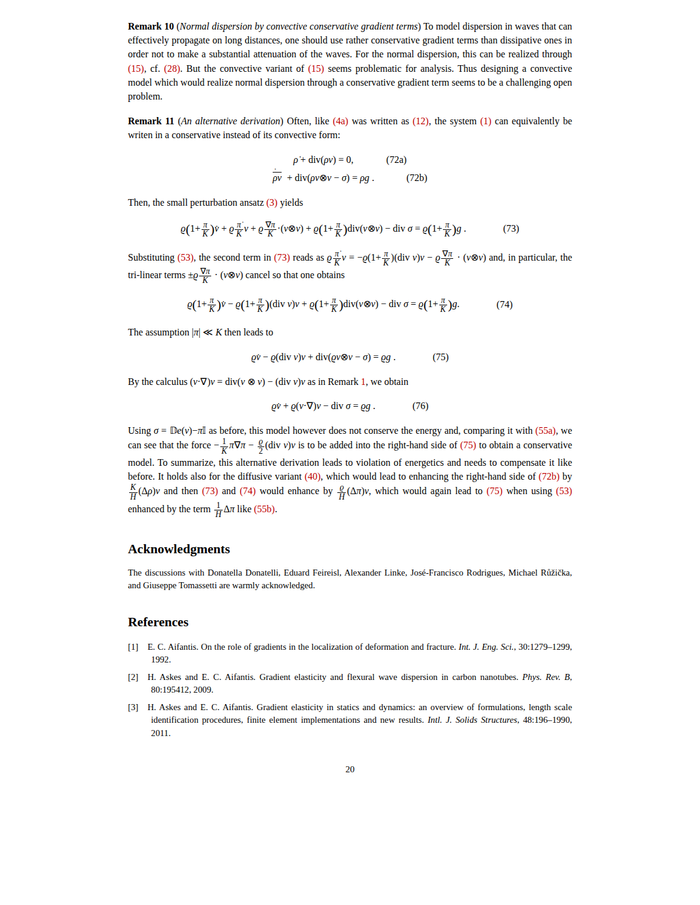Remark 10 (Normal dispersion by convective conservative gradient terms) To model dispersion in waves that can effectively propagate on long distances, one should use rather conservative gradient terms than dissipative ones in order not to make a substantial attenuation of the waves. For the normal dispersion, this can be realized through (15), cf. (28). But the convective variant of (15) seems problematic for analysis. Thus designing a convective model which would realize normal dispersion through a conservative gradient term seems to be a challenging open problem.
Remark 11 (An alternative derivation) Often, like (4a) was written as (12), the system (1) can equivalently be writen in a conservative instead of its convective form:
ρ̇ + div(ρv) = 0,
(72a)
ρv˙ + div(ρv⊗v − σ) = ρg .
(72b)
Then, the small perturbation ansatz (3) yields
ϱ(1+πK) v̇ + ϱπ̇K v + ϱ∇π K·(v⊗v) + ϱ(1+πK) div(v⊗v) − div σ = ϱ(1+πK) g .
(73)
Substituting (53), the second term in (73) reads as ϱπ̇K v = −ϱ(1+πK)(div v)v − ϱ∇π K · (v⊗v) and, in particular, the tri-linear terms ±ϱ∇π K · (v⊗v) cancel so that one obtains
ϱ(1+πK) v̇ − ϱ(1+πK)(div v)v + ϱ(1+πK) div(v⊗v) − div σ = ϱ(1+πK) g.
(74)
The assumption |π| ≪ K then leads to
ϱv̇ − ϱ(div v)v + div(ϱv⊗v − σ) = ϱg .
(75)
By the calculus (v·∇)v = div(v ⊗ v) − (div v)v as in Remark 1, we obtain
ϱv̇ + ϱ(v·∇)v − div σ = ϱg .
(76)
Using σ = 𝔻e(v)−π 𝕀 as before, this model however does not conserve the energy and, comparing it with (55a), we can see that the force −1 K π∇π − ϱ 2(div v)v is to be added into the right-hand side of (75) to obtain a conservative model. To summarize, this alternative derivation leads to violation of energetics and needs to compensate it like before. It holds also for the diffusive variant (40), which would lead to enhancing the right-hand side of (72b) by KH(Δρ)v and then (73) and (74) would enhance by ϱH(Δπ)v, which would again lead to (75) when using (53) enhanced by the term 1 HΔπ like (55b).
Acknowledgments
The discussions with Donatella Donatelli, Eduard Feireisl, Alexander Linke, José-Francisco Rodrigues, Michael Růžička, and Giuseppe Tomassetti are warmly acknowledged.
References
[1] E. C. Aifantis. On the role of gradients in the localization of deformation and fracture. Int. J. Eng. Sci., 30:1279–1299, 1992.
[2] H. Askes and E. C. Aifantis. Gradient elasticity and flexural wave dispersion in carbon nanotubes. Phys. Rev. B, 80:195412, 2009.
[3] H. Askes and E. C. Aifantis. Gradient elasticity in statics and dynamics: an overview of formulations, length scale identification procedures, finite element implementations and new results. Intl. J. Solids Structures, 48:196–1990, 2011.
20